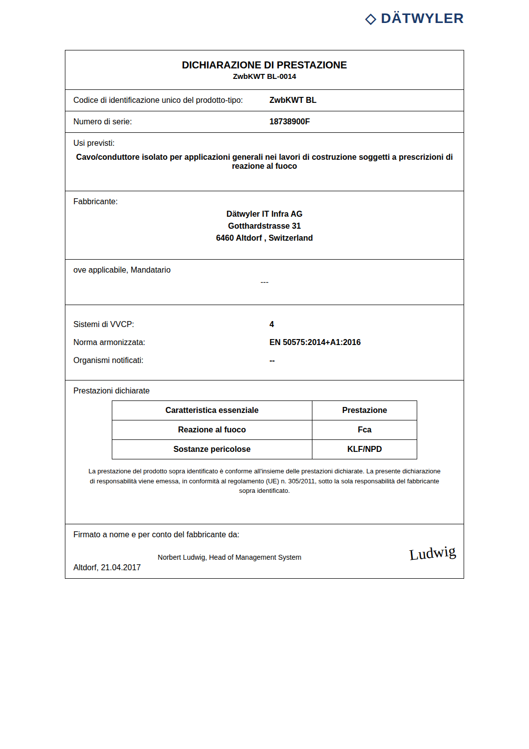◇ DÄTWYLER
DICHIARAZIONE DI PRESTAZIONE
ZwbKWT BL-0014
Codice di identificazione unico del prodotto-tipo:
ZwbKWT BL
Numero di serie:
18738900F
Usi previsti:
Cavo/conduttore isolato per applicazioni generali nei lavori di costruzione soggetti a prescrizioni di reazione al fuoco
Fabbricante:
Dätwyler IT Infra AG
Gotthardstrasse 31
6460 Altdorf , Switzerland
ove applicabile, Mandatario
---
Sistemi di VVCP:
4
Norma armonizzata:
EN 50575:2014+A1:2016
Organismi notificati:
--
Prestazioni dichiarate
| Caratteristica essenziale | Prestazione |
| --- | --- |
| Reazione al fuoco | Fca |
| Sostanze pericolose | KLF/NPD |
La prestazione del prodotto sopra identificato è conforme all'insieme delle prestazioni dichiarate. La presente dichiarazione di responsabilità viene emessa, in conformità al regolamento (UE) n. 305/2011, sotto la sola responsabilità del fabbricante sopra identificato.
Firmato a nome e per conto del fabbricante da:
Norbert Ludwig, Head of Management System
Ludwig
Altdorf, 21.04.2017